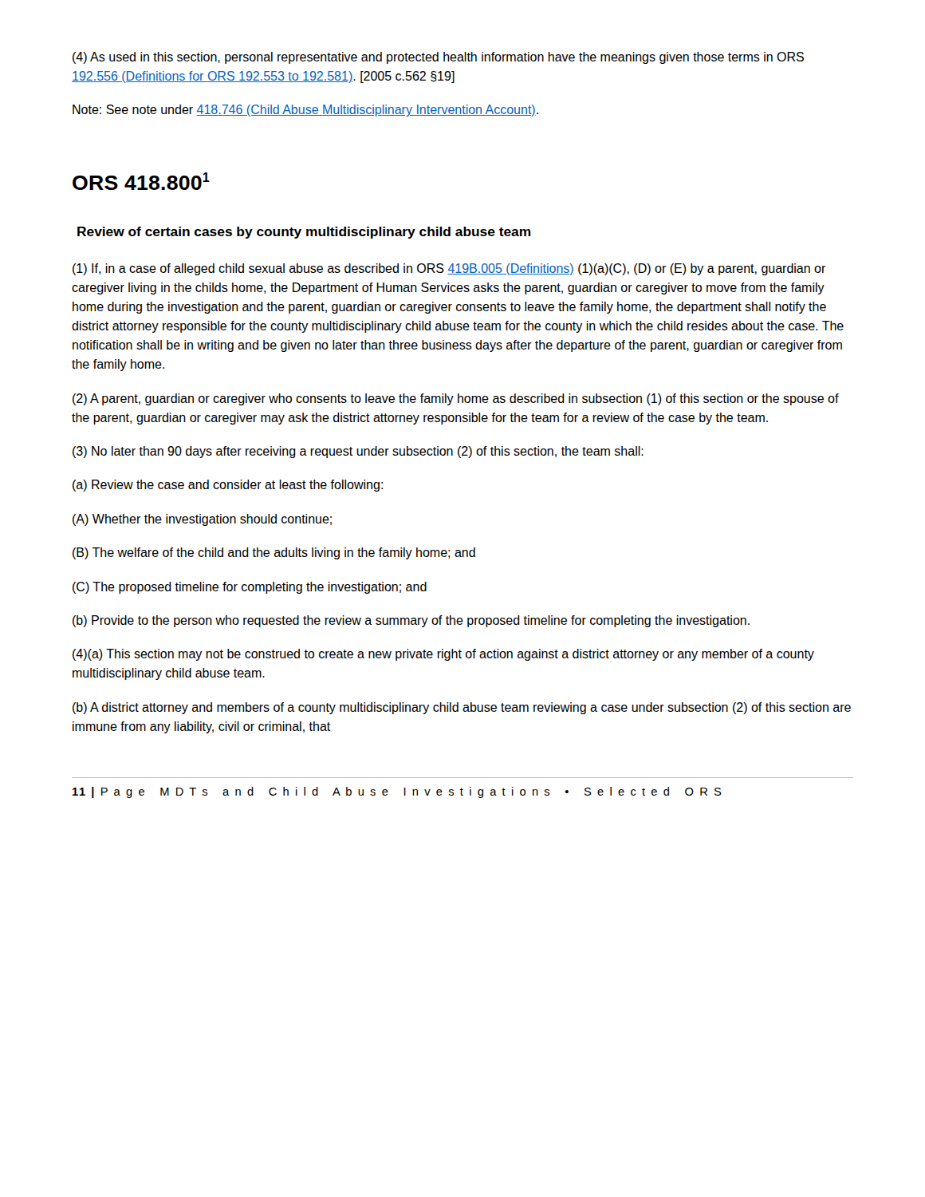(4) As used in this section, personal representative and protected health information have the meanings given those terms in ORS 192.556 (Definitions for ORS 192.553 to 192.581). [2005 c.562 §19]
Note: See note under 418.746 (Child Abuse Multidisciplinary Intervention Account).
ORS 418.8001
Review of certain cases by county multidisciplinary child abuse team
(1) If, in a case of alleged child sexual abuse as described in ORS 419B.005 (Definitions) (1)(a)(C), (D) or (E) by a parent, guardian or caregiver living in the childs home, the Department of Human Services asks the parent, guardian or caregiver to move from the family home during the investigation and the parent, guardian or caregiver consents to leave the family home, the department shall notify the district attorney responsible for the county multidisciplinary child abuse team for the county in which the child resides about the case. The notification shall be in writing and be given no later than three business days after the departure of the parent, guardian or caregiver from the family home.
(2) A parent, guardian or caregiver who consents to leave the family home as described in subsection (1) of this section or the spouse of the parent, guardian or caregiver may ask the district attorney responsible for the team for a review of the case by the team.
(3) No later than 90 days after receiving a request under subsection (2) of this section, the team shall:
(a) Review the case and consider at least the following:
(A) Whether the investigation should continue;
(B) The welfare of the child and the adults living in the family home; and
(C) The proposed timeline for completing the investigation; and
(b) Provide to the person who requested the review a summary of the proposed timeline for completing the investigation.
(4)(a) This section may not be construed to create a new private right of action against a district attorney or any member of a county multidisciplinary child abuse team.
(b) A district attorney and members of a county multidisciplinary child abuse team reviewing a case under subsection (2) of this section are immune from any liability, civil or criminal, that
11 | P a g e M D T s a n d C h i l d A b u s e I n v e s t i g a t i o n s • S e l e c t e d O R S